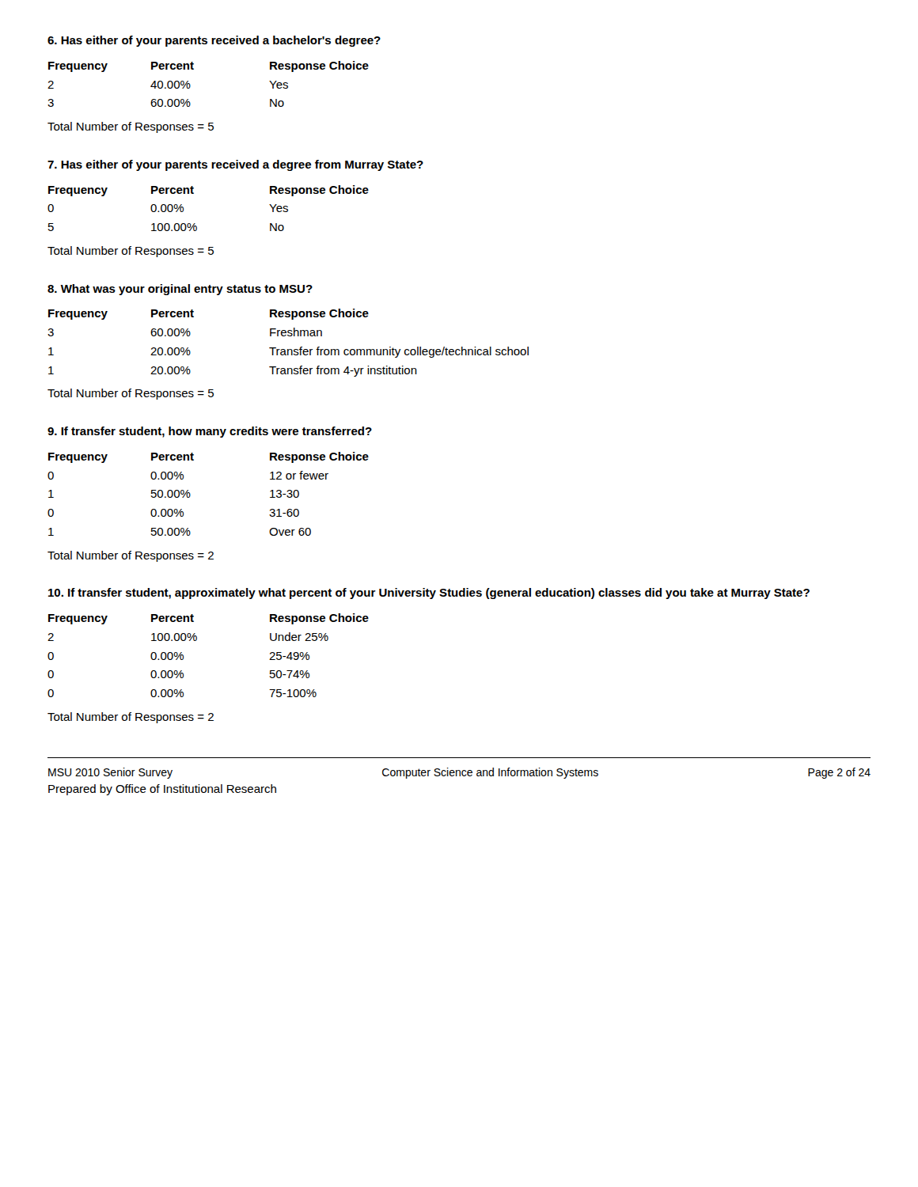6. Has either of your parents received a bachelor's degree?
| Frequency | Percent | Response Choice |
| --- | --- | --- |
| 2 | 40.00% | Yes |
| 3 | 60.00% | No |
Total Number of Responses = 5
7. Has either of your parents received a degree from Murray State?
| Frequency | Percent | Response Choice |
| --- | --- | --- |
| 0 | 0.00% | Yes |
| 5 | 100.00% | No |
Total Number of Responses = 5
8. What was your original entry status to MSU?
| Frequency | Percent | Response Choice |
| --- | --- | --- |
| 3 | 60.00% | Freshman |
| 1 | 20.00% | Transfer from community college/technical school |
| 1 | 20.00% | Transfer from 4-yr institution |
Total Number of Responses = 5
9. If transfer student, how many credits were transferred?
| Frequency | Percent | Response Choice |
| --- | --- | --- |
| 0 | 0.00% | 12 or fewer |
| 1 | 50.00% | 13-30 |
| 0 | 0.00% | 31-60 |
| 1 | 50.00% | Over 60 |
Total Number of Responses = 2
10. If transfer student, approximately what percent of your University Studies (general education) classes did you take at Murray State?
| Frequency | Percent | Response Choice |
| --- | --- | --- |
| 2 | 100.00% | Under 25% |
| 0 | 0.00% | 25-49% |
| 0 | 0.00% | 50-74% |
| 0 | 0.00% | 75-100% |
Total Number of Responses = 2
MSU 2010 Senior Survey
Computer Science and Information Systems
Page 2 of 24
Prepared by Office of Institutional Research